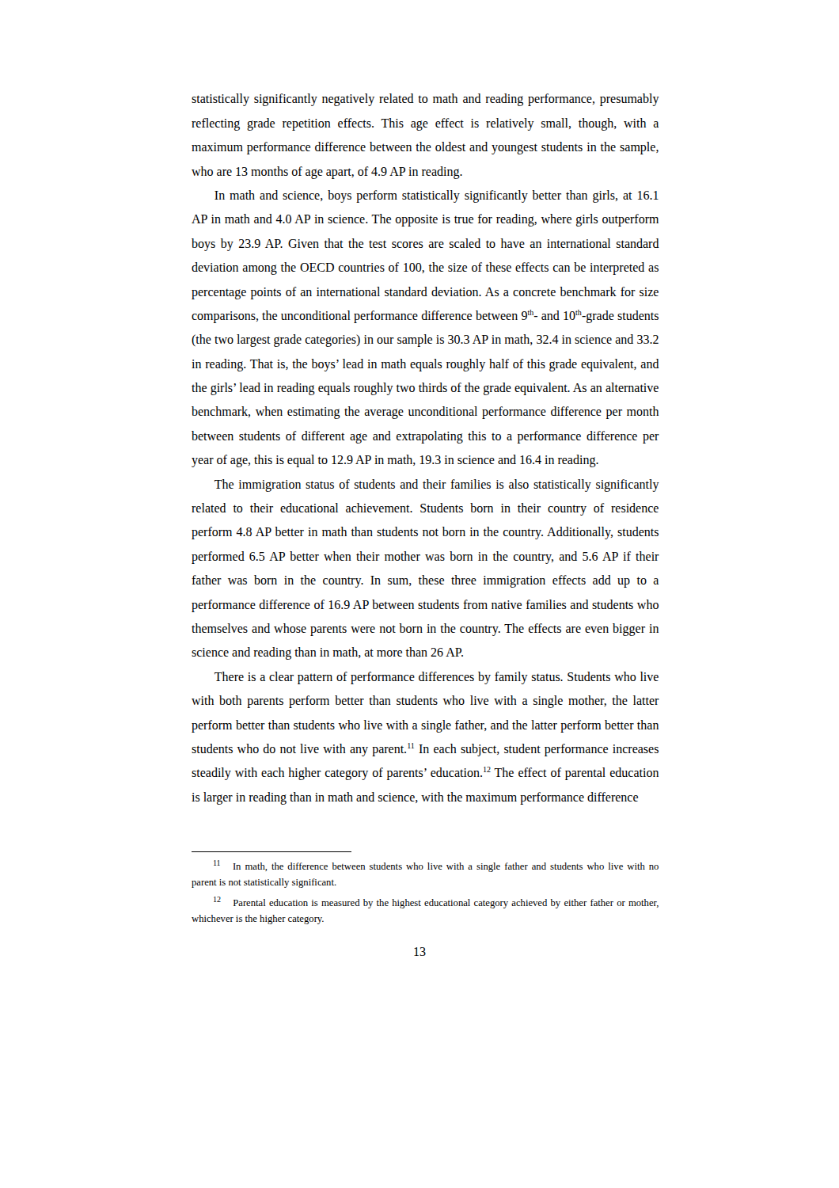statistically significantly negatively related to math and reading performance, presumably reflecting grade repetition effects. This age effect is relatively small, though, with a maximum performance difference between the oldest and youngest students in the sample, who are 13 months of age apart, of 4.9 AP in reading.
In math and science, boys perform statistically significantly better than girls, at 16.1 AP in math and 4.0 AP in science. The opposite is true for reading, where girls outperform boys by 23.9 AP. Given that the test scores are scaled to have an international standard deviation among the OECD countries of 100, the size of these effects can be interpreted as percentage points of an international standard deviation. As a concrete benchmark for size comparisons, the unconditional performance difference between 9th- and 10th-grade students (the two largest grade categories) in our sample is 30.3 AP in math, 32.4 in science and 33.2 in reading. That is, the boys’ lead in math equals roughly half of this grade equivalent, and the girls’ lead in reading equals roughly two thirds of the grade equivalent. As an alternative benchmark, when estimating the average unconditional performance difference per month between students of different age and extrapolating this to a performance difference per year of age, this is equal to 12.9 AP in math, 19.3 in science and 16.4 in reading.
The immigration status of students and their families is also statistically significantly related to their educational achievement. Students born in their country of residence perform 4.8 AP better in math than students not born in the country. Additionally, students performed 6.5 AP better when their mother was born in the country, and 5.6 AP if their father was born in the country. In sum, these three immigration effects add up to a performance difference of 16.9 AP between students from native families and students who themselves and whose parents were not born in the country. The effects are even bigger in science and reading than in math, at more than 26 AP.
There is a clear pattern of performance differences by family status. Students who live with both parents perform better than students who live with a single mother, the latter perform better than students who live with a single father, and the latter perform better than students who do not live with any parent.11 In each subject, student performance increases steadily with each higher category of parents’ education.12 The effect of parental education is larger in reading than in math and science, with the maximum performance difference
11 In math, the difference between students who live with a single father and students who live with no parent is not statistically significant.
12 Parental education is measured by the highest educational category achieved by either father or mother, whichever is the higher category.
13